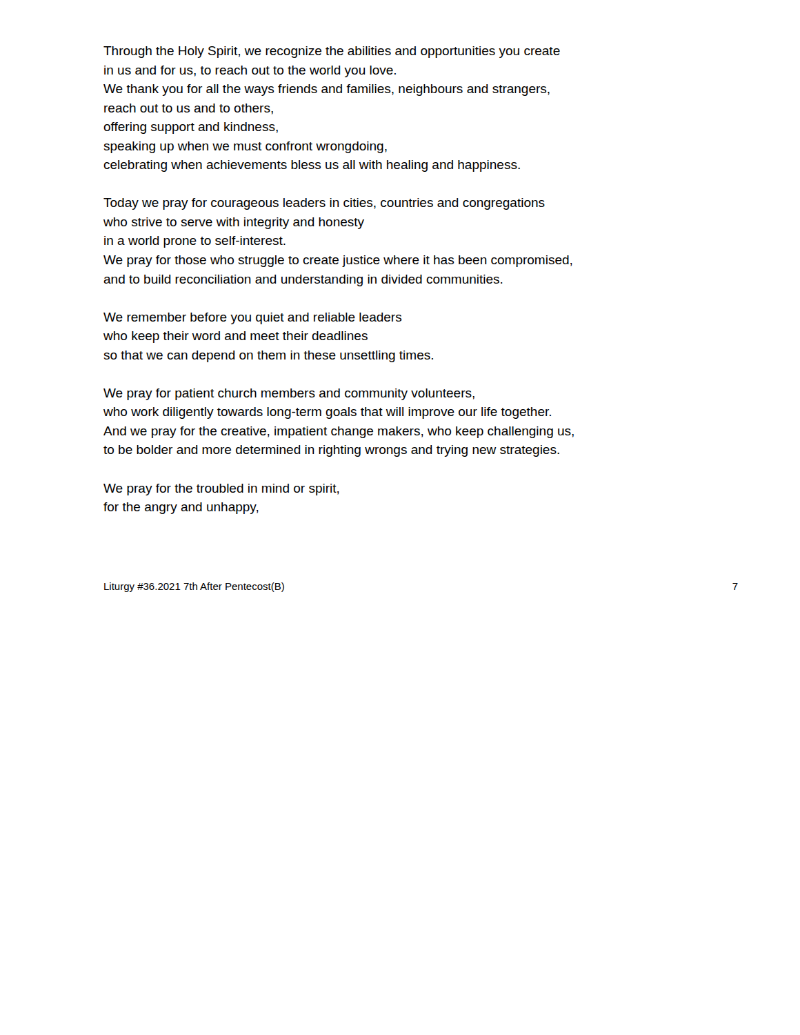Through the Holy Spirit, we recognize the abilities and opportunities you create
in us and for us, to reach out to the world you love.
We thank you for all the ways friends and families, neighbours and strangers,
reach out to us and to others,
offering support and kindness,
speaking up when we must confront wrongdoing,
celebrating when achievements bless us all with healing and happiness.
Today we pray for courageous leaders in cities, countries and congregations
who strive to serve with integrity and honesty
in a world prone to self-interest.
We pray for those who struggle to create justice where it has been compromised,
and to build reconciliation and understanding in divided communities.
We remember before you quiet and reliable leaders
who keep their word and meet their deadlines
so that we can depend on them in these unsettling times.
We pray for patient church members and community volunteers,
who work diligently towards long-term goals that will improve our life together.
And we pray for the creative, impatient change makers, who keep challenging us,
to be bolder and more determined in righting wrongs and trying new strategies.
We pray for the troubled in mind or spirit,
for the angry and unhappy,
Liturgy #36.2021 7th After Pentecost(B) 7